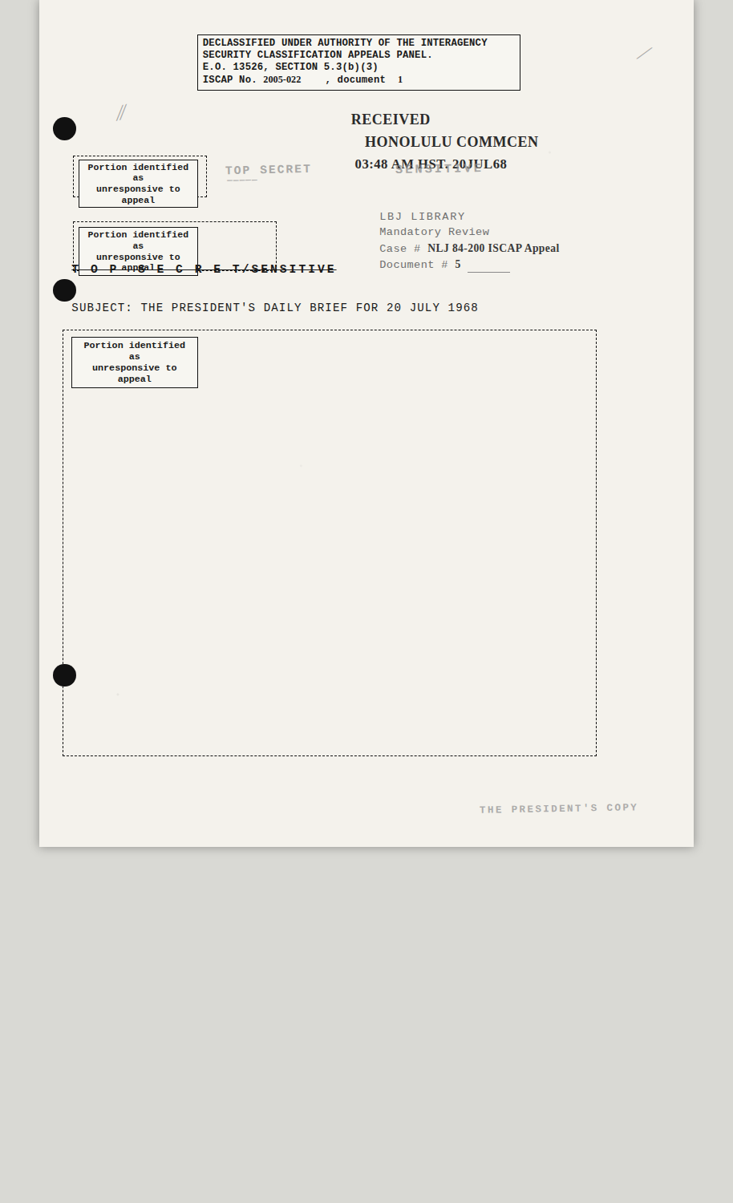∕
DECLASSIFIED UNDER AUTHORITY OF THE INTERAGENCY SECURITY CLASSIFICATION APPEALS PANEL. E.O. 13526, SECTION 5.3(b)(3) ISCAP No. 2005-022 , document 1
⁄⁄
RECEIVED
HONOLULU COMMCEN
03:48 AM HST. 20JUL68
Portion identified as
unresponsive to appeal
TOP SECRET —————
SENSITIVE
Portion identified as
unresponsive to appeal
LBJ LIBRARY
Mandatory Review
Case # NLJ 84-200 ISCAP Appeal
Document # 5
T O P S E C R E T/SENSITIVE
SUBJECT: THE PRESIDENT'S DAILY BRIEF FOR 20 JULY 1968
Portion identified as
unresponsive to appeal
THE PRESIDENT'S COPY